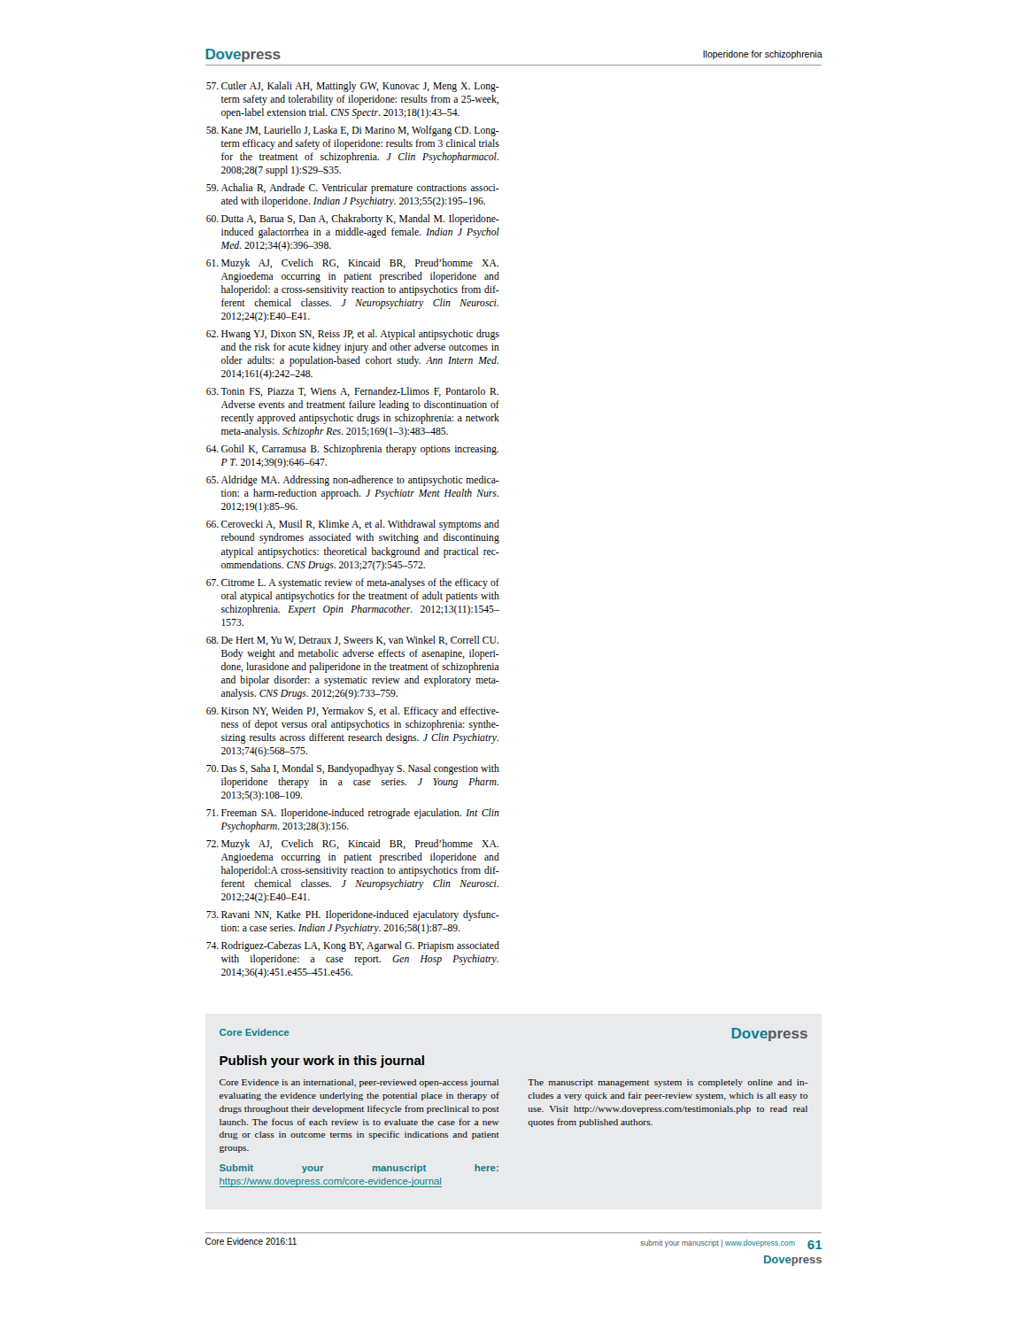Dovepress
Iloperidone for schizophrenia
57. Cutler AJ, Kalali AH, Mattingly GW, Kunovac J, Meng X. Long-term safety and tolerability of iloperidone: results from a 25-week, open-label extension trial. CNS Spectr. 2013;18(1):43–54.
58. Kane JM, Lauriello J, Laska E, Di Marino M, Wolfgang CD. Long-term efficacy and safety of iloperidone: results from 3 clinical trials for the treatment of schizophrenia. J Clin Psychopharmacol. 2008;28(7 suppl 1):S29–S35.
59. Achalia R, Andrade C. Ventricular premature contractions associated with iloperidone. Indian J Psychiatry. 2013;55(2):195–196.
60. Dutta A, Barua S, Dan A, Chakraborty K, Mandal M. Iloperidone-induced galactorrhea in a middle-aged female. Indian J Psychol Med. 2012;34(4):396–398.
61. Muzyk AJ, Cvelich RG, Kincaid BR, Preud’homme XA. Angioedema occurring in patient prescribed iloperidone and haloperidol: a cross-sensitivity reaction to antipsychotics from different chemical classes. J Neuropsychiatry Clin Neurosci. 2012;24(2):E40–E41.
62. Hwang YJ, Dixon SN, Reiss JP, et al. Atypical antipsychotic drugs and the risk for acute kidney injury and other adverse outcomes in older adults: a population-based cohort study. Ann Intern Med. 2014;161(4):242–248.
63. Tonin FS, Piazza T, Wiens A, Fernandez-Llimos F, Pontarolo R. Adverse events and treatment failure leading to discontinuation of recently approved antipsychotic drugs in schizophrenia: a network meta-analysis. Schizophr Res. 2015;169(1–3):483–485.
64. Gohil K, Carramusa B. Schizophrenia therapy options increasing. P T. 2014;39(9):646–647.
65. Aldridge MA. Addressing non-adherence to antipsychotic medication: a harm-reduction approach. J Psychiatr Ment Health Nurs. 2012;19(1):85–96.
66. Cerovecki A, Musil R, Klimke A, et al. Withdrawal symptoms and rebound syndromes associated with switching and discontinuing atypical antipsychotics: theoretical background and practical recommendations. CNS Drugs. 2013;27(7):545–572.
67. Citrome L. A systematic review of meta-analyses of the efficacy of oral atypical antipsychotics for the treatment of adult patients with schizophrenia. Expert Opin Pharmacother. 2012;13(11):1545–1573.
68. De Hert M, Yu W, Detraux J, Sweers K, van Winkel R, Correll CU. Body weight and metabolic adverse effects of asenapine, iloperidone, lurasidone and paliperidone in the treatment of schizophrenia and bipolar disorder: a systematic review and exploratory meta-analysis. CNS Drugs. 2012;26(9):733–759.
69. Kirson NY, Weiden PJ, Yermakov S, et al. Efficacy and effectiveness of depot versus oral antipsychotics in schizophrenia: synthesizing results across different research designs. J Clin Psychiatry. 2013;74(6):568–575.
70. Das S, Saha I, Mondal S, Bandyopadhyay S. Nasal congestion with iloperidone therapy in a case series. J Young Pharm. 2013;5(3):108–109.
71. Freeman SA. Iloperidone-induced retrograde ejaculation. Int Clin Psychopharm. 2013;28(3):156.
72. Muzyk AJ, Cvelich RG, Kincaid BR, Preud’homme XA. Angioedema occurring in patient prescribed iloperidone and haloperidol:A cross-sensitivity reaction to antipsychotics from different chemical classes. J Neuropsychiatry Clin Neurosci. 2012;24(2):E40–E41.
73. Ravani NN, Katke PH. Iloperidone-induced ejaculatory dysfunction: a case series. Indian J Psychiatry. 2016;58(1):87–89.
74. Rodriguez-Cabezas LA, Kong BY, Agarwal G. Priapism associated with iloperidone: a case report. Gen Hosp Psychiatry. 2014;36(4):451.e455–451.e456.
Core Evidence
Dovepress
Publish your work in this journal
Core Evidence is an international, peer-reviewed open-access journal evaluating the evidence underlying the potential place in therapy of drugs throughout their development lifecycle from preclinical to post launch. The focus of each review is to evaluate the case for a new drug or class in outcome terms in specific indications and patient groups.
Submit your manuscript here: https://www.dovepress.com/core-evidence-journal
The manuscript management system is completely online and includes a very quick and fair peer-review system, which is all easy to use. Visit http://www.dovepress.com/testimonials.php to read real quotes from published authors.
Core Evidence 2016:11
submit your manuscript | www.dovepress.com 61
Dovepress